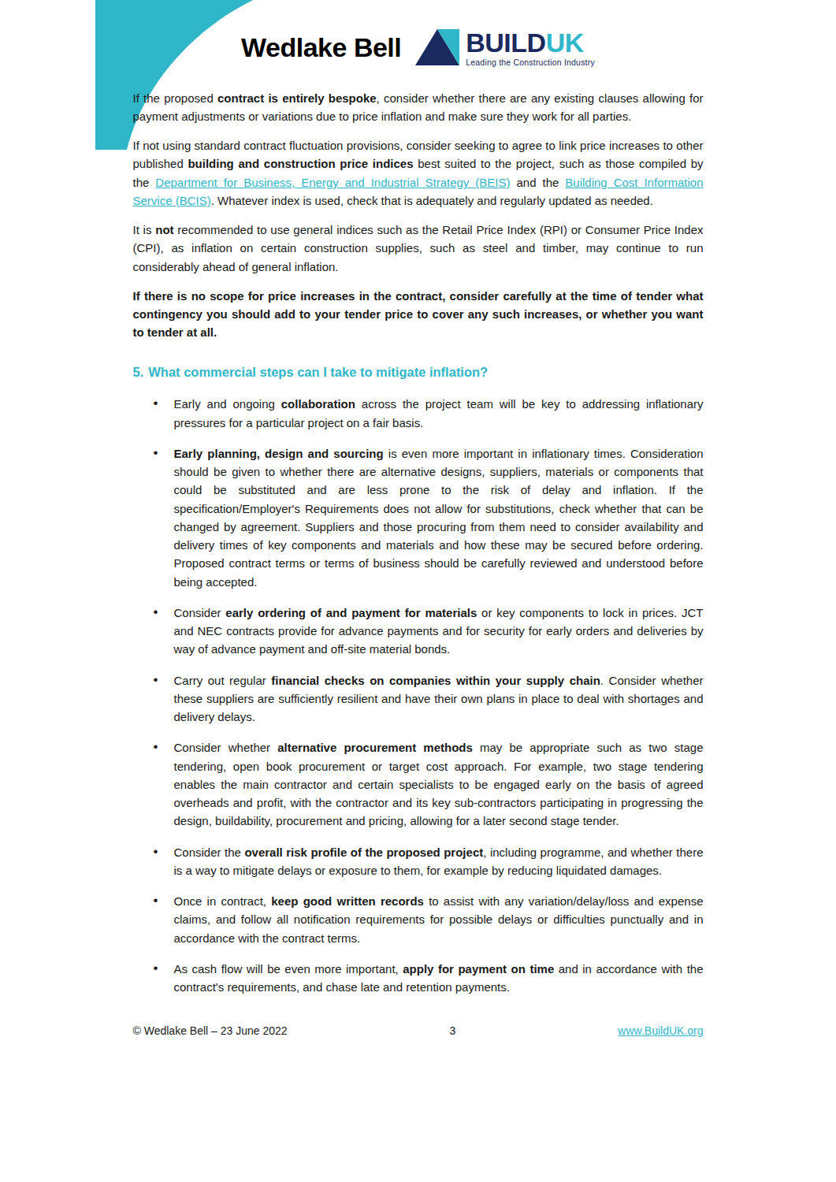Wedlake Bell
BUILD UK Leading the Construction Industry
If the proposed contract is entirely bespoke, consider whether there are any existing clauses allowing for payment adjustments or variations due to price inflation and make sure they work for all parties.
If not using standard contract fluctuation provisions, consider seeking to agree to link price increases to other published building and construction price indices best suited to the project, such as those compiled by the Department for Business, Energy and Industrial Strategy (BEIS) and the Building Cost Information Service (BCIS). Whatever index is used, check that is adequately and regularly updated as needed.
It is not recommended to use general indices such as the Retail Price Index (RPI) or Consumer Price Index (CPI), as inflation on certain construction supplies, such as steel and timber, may continue to run considerably ahead of general inflation.
If there is no scope for price increases in the contract, consider carefully at the time of tender what contingency you should add to your tender price to cover any such increases, or whether you want to tender at all.
5. What commercial steps can I take to mitigate inflation?
Early and ongoing collaboration across the project team will be key to addressing inflationary pressures for a particular project on a fair basis.
Early planning, design and sourcing is even more important in inflationary times. Consideration should be given to whether there are alternative designs, suppliers, materials or components that could be substituted and are less prone to the risk of delay and inflation. If the specification/Employer's Requirements does not allow for substitutions, check whether that can be changed by agreement. Suppliers and those procuring from them need to consider availability and delivery times of key components and materials and how these may be secured before ordering. Proposed contract terms or terms of business should be carefully reviewed and understood before being accepted.
Consider early ordering of and payment for materials or key components to lock in prices. JCT and NEC contracts provide for advance payments and for security for early orders and deliveries by way of advance payment and off-site material bonds.
Carry out regular financial checks on companies within your supply chain. Consider whether these suppliers are sufficiently resilient and have their own plans in place to deal with shortages and delivery delays.
Consider whether alternative procurement methods may be appropriate such as two stage tendering, open book procurement or target cost approach. For example, two stage tendering enables the main contractor and certain specialists to be engaged early on the basis of agreed overheads and profit, with the contractor and its key sub-contractors participating in progressing the design, buildability, procurement and pricing, allowing for a later second stage tender.
Consider the overall risk profile of the proposed project, including programme, and whether there is a way to mitigate delays or exposure to them, for example by reducing liquidated damages.
Once in contract, keep good written records to assist with any variation/delay/loss and expense claims, and follow all notification requirements for possible delays or difficulties punctually and in accordance with the contract terms.
As cash flow will be even more important, apply for payment on time and in accordance with the contract's requirements, and chase late and retention payments.
© Wedlake Bell – 23 June 2022
3
www.BuildUK.org